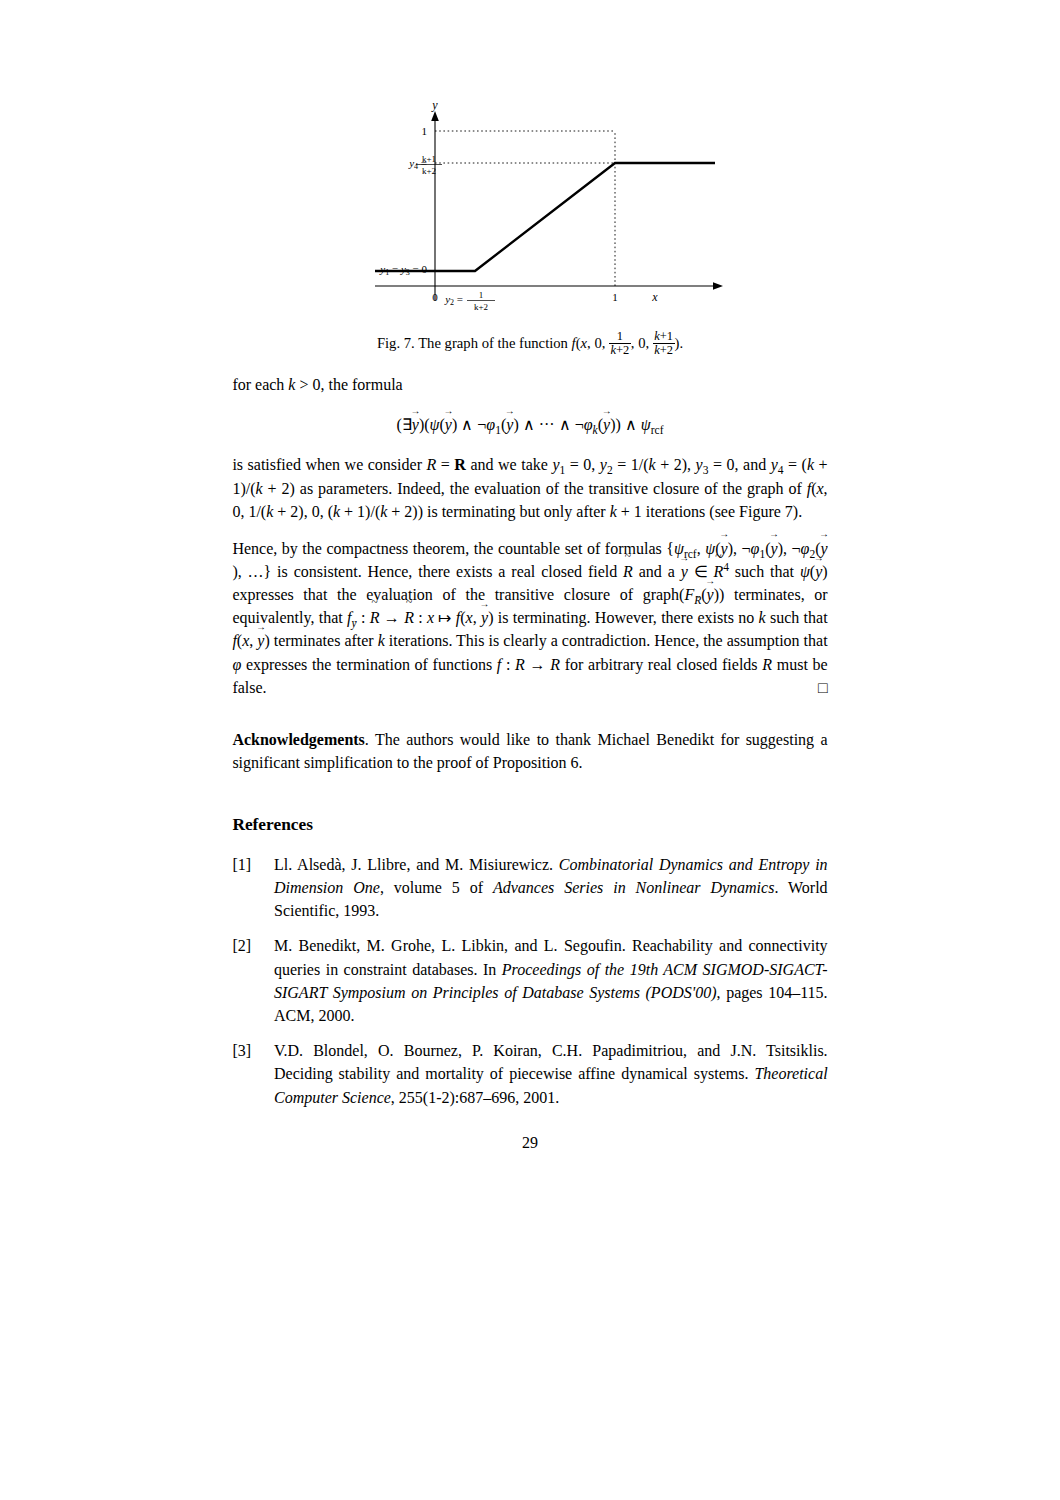0 1 y x 1 y4 = k+1 k+2 y1 = y3 = 0 y2 = 1 k+2
Fig. 7. The graph of the function f(x, 0, 1 k+2, 0, k+1 k+2).
for each k > 0, the formula
(∃y)(ψ(y) ∧ ¬φ1(y) ∧ ··· ∧ ¬φk(y)) ∧ ψrcf
is satisfied when we consider R = R and we take y1 = 0, y2 = 1/(k + 2), y3 = 0, and y4 = (k + 1)/(k + 2) as parameters. Indeed, the evaluation of the transitive closure of the graph of f(x, 0, 1/(k + 2), 0, (k + 1)/(k + 2)) is terminating but only after k + 1 iterations (see Figure 7).
Hence, by the compactness theorem, the countable set of formulas {ψrcf, ψ(y), ¬φ1(y), ¬φ2(y), …} is consistent. Hence, there exists a real closed field R and a y ∈ R4 such that ψ(y) expresses that the evaluation of the transitive closure of graph(FR(y)) terminates, or equivalently, that fy : R → R : x ↦ f(x, y) is terminating. However, there exists no k such that f(x, y) terminates after k iterations. This is clearly a contradiction. Hence, the assumption that φ expresses the termination of functions f : R → R for arbitrary real closed fields R must be false.□
Acknowledgements
. The authors would like to thank Michael Benedikt for suggesting a significant simplification to the proof of Proposition 6.
References
[1] Ll. Alsedà, J. Llibre, and M. Misiurewicz. Combinatorial Dynamics and Entropy in Dimension One, volume 5 of Advances Series in Nonlinear Dynamics. World Scientific, 1993.
[2] M. Benedikt, M. Grohe, L. Libkin, and L. Segoufin. Reachability and connectivity queries in constraint databases. In Proceedings of the 19th ACM SIGMOD-SIGACT-SIGART Symposium on Principles of Database Systems (PODS'00), pages 104–115. ACM, 2000.
[3] V.D. Blondel, O. Bournez, P. Koiran, C.H. Papadimitriou, and J.N. Tsitsiklis. Deciding stability and mortality of piecewise affine dynamical systems. Theoretical Computer Science, 255(1-2):687–696, 2001.
29